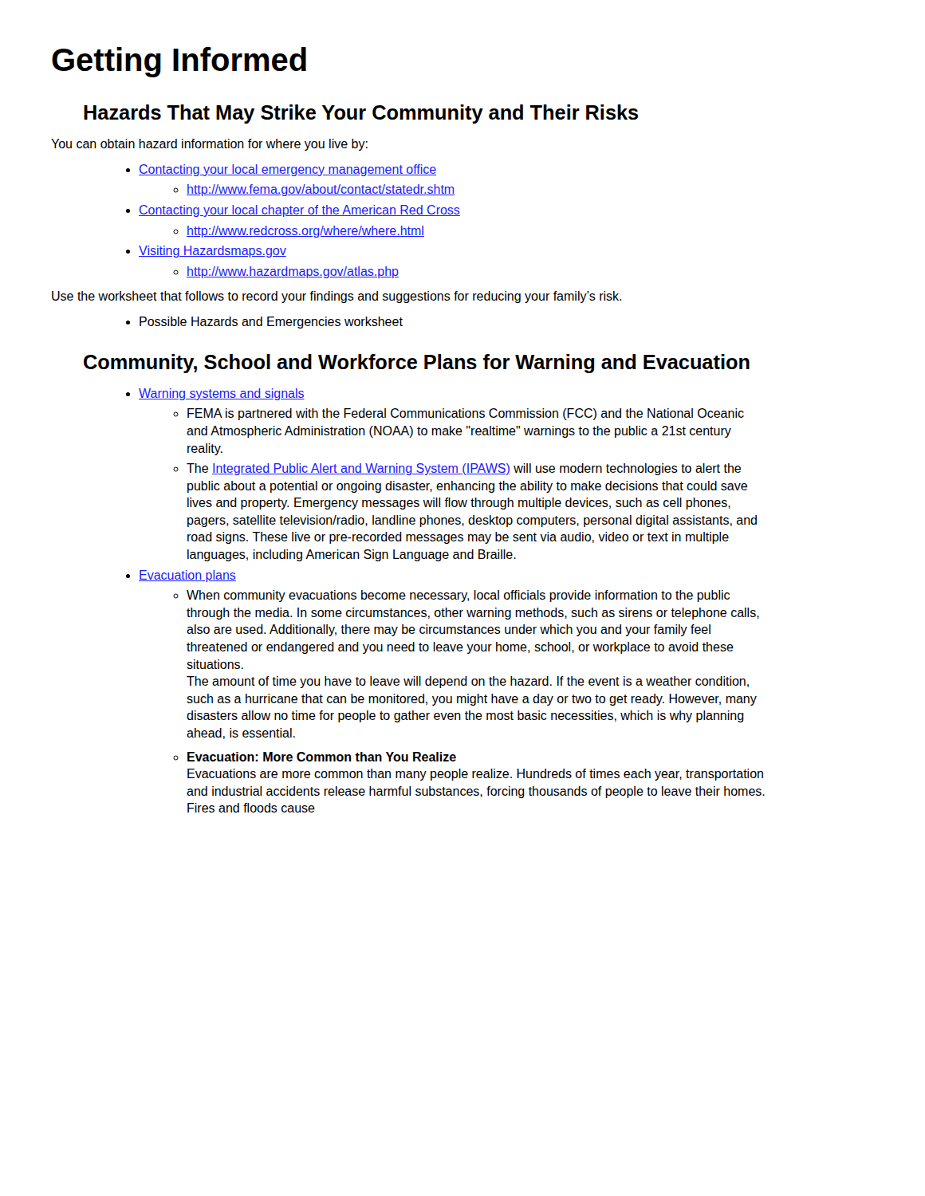Getting Informed
Hazards That May Strike Your Community and Their Risks
You can obtain hazard information for where you live by:
Contacting your local emergency management office
http://www.fema.gov/about/contact/statedr.shtm
Contacting your local chapter of the American Red Cross
http://www.redcross.org/where/where.html
Visiting Hazardsmaps.gov
http://www.hazardmaps.gov/atlas.php
Use the worksheet that follows to record your findings and suggestions for reducing your family’s risk.
Possible Hazards and Emergencies worksheet
Community, School and Workforce Plans for Warning and Evacuation
Warning systems and signals
FEMA is partnered with the Federal Communications Commission (FCC) and the National Oceanic and Atmospheric Administration (NOAA) to make "realtime" warnings to the public a 21st century reality.
The Integrated Public Alert and Warning System (IPAWS) will use modern technologies to alert the public about a potential or ongoing disaster, enhancing the ability to make decisions that could save lives and property. Emergency messages will flow through multiple devices, such as cell phones, pagers, satellite television/radio, landline phones, desktop computers, personal digital assistants, and road signs. These live or pre-recorded messages may be sent via audio, video or text in multiple languages, including American Sign Language and Braille.
Evacuation plans
When community evacuations become necessary, local officials provide information to the public through the media. In some circumstances, other warning methods, such as sirens or telephone calls, also are used. Additionally, there may be circumstances under which you and your family feel threatened or endangered and you need to leave your home, school, or workplace to avoid these situations.
The amount of time you have to leave will depend on the hazard. If the event is a weather condition, such as a hurricane that can be monitored, you might have a day or two to get ready. However, many disasters allow no time for people to gather even the most basic necessities, which is why planning ahead, is essential.
Evacuation: More Common than You Realize
Evacuations are more common than many people realize. Hundreds of times each year, transportation and industrial accidents release harmful substances, forcing thousands of people to leave their homes. Fires and floods cause